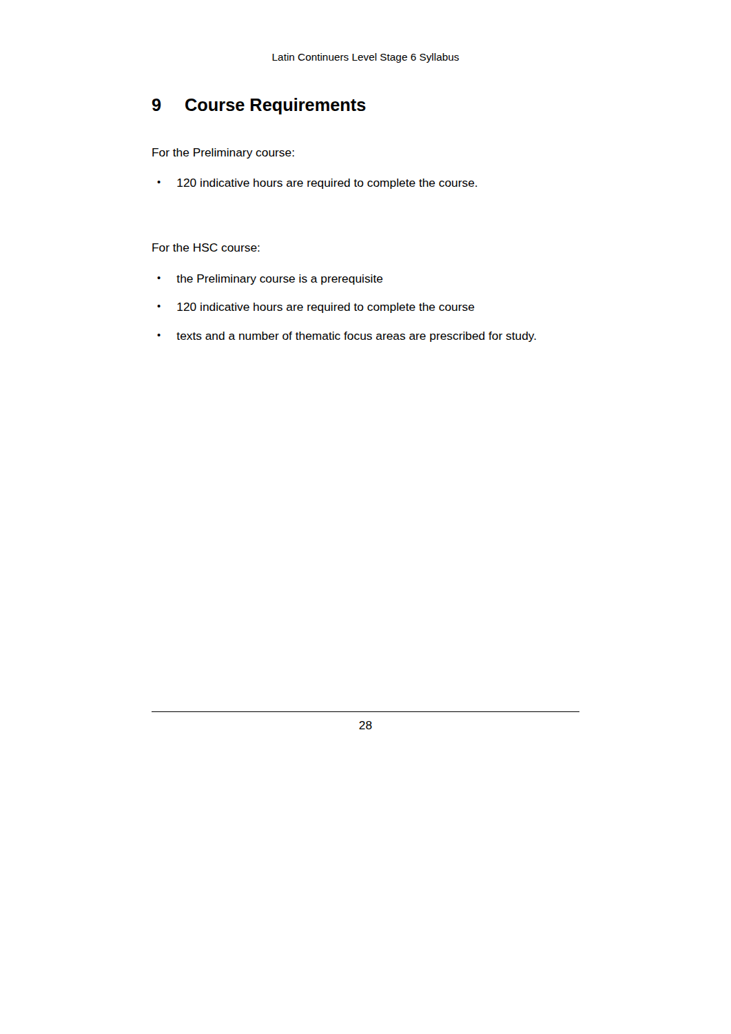Latin Continuers Level Stage 6 Syllabus
9 Course Requirements
For the Preliminary course:
120 indicative hours are required to complete the course.
For the HSC course:
the Preliminary course is a prerequisite
120 indicative hours are required to complete the course
texts and a number of thematic focus areas are prescribed for study.
28